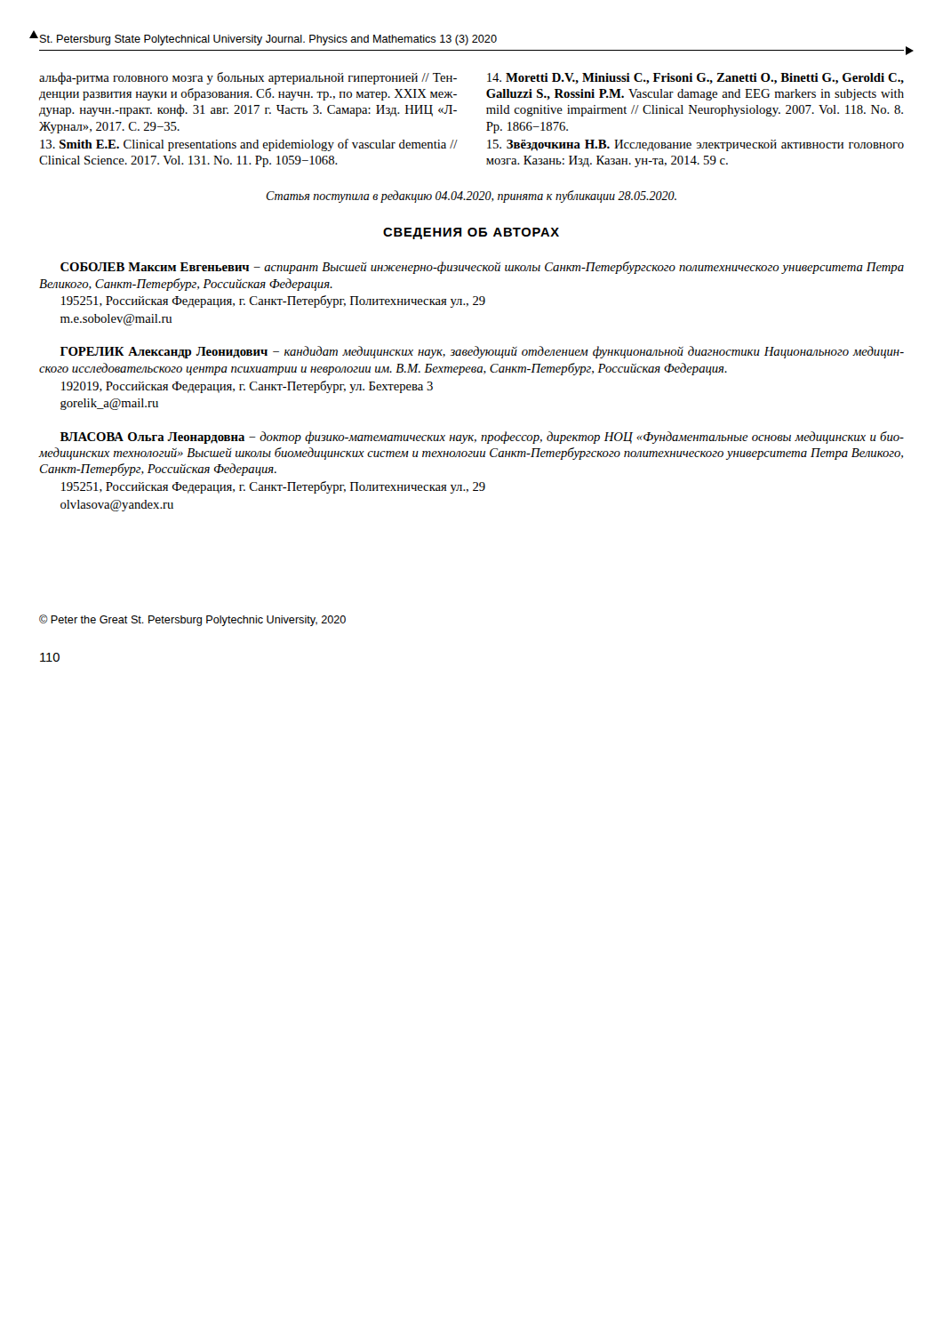St. Petersburg State Polytechnical University Journal. Physics and Mathematics 13 (3) 2020
альфа-ритма головного мозга у больных артериальной гипертонией // Тенденции развития науки и образования. Сб. научн. тр., по матер. XXIX междунар. научн.-практ. конф. 31 авг. 2017 г. Часть 3. Самара: Изд. НИЦ «Л-Журнал», 2017. С. 29−35.
13. Smith E.E. Clinical presentations and epidemiology of vascular dementia // Clinical Science. 2017. Vol. 131. No. 11. Pp. 1059−1068.
14. Moretti D.V., Miniussi C., Frisoni G., Zanetti O., Binetti G., Geroldi C., Galluzzi S., Rossini P.M. Vascular damage and EEG markers in subjects with mild cognitive impairment // Clinical Neurophysiology. 2007. Vol. 118. No. 8. Pp. 1866−1876.
15. Звёздочкина Н.В. Исследование электрической активности головного мозга. Казань: Изд. Казан. ун-та, 2014. 59 с.
Статья поступила в редакцию 04.04.2020, принята к публикации 28.05.2020.
СВЕДЕНИЯ ОБ АВТОРАХ
СОБОЛЕВ Максим Евгеньевич − аспирант Высшей инженерно-физической школы Санкт-Петербургского политехнического университета Петра Великого, Санкт-Петербург, Российская Федерация.
195251, Российская Федерация, г. Санкт-Петербург, Политехническая ул., 29
m.e.sobolev@mail.ru
ГОРЕЛИК Александр Леонидович − кандидат медицинских наук, заведующий отделением функциональной диагностики Национального медицинского исследовательского центра психиатрии и неврологии им. В.М. Бехтерева, Санкт-Петербург, Российская Федерация.
192019, Российская Федерация, г. Санкт-Петербург, ул. Бехтерева 3
gorelik_a@mail.ru
ВЛАСОВА Ольга Леонардовна − доктор физико-математических наук, профессор, директор НОЦ «Фундаментальные основы медицинских и биомедицинских технологий» Высшей школы биомедицинских систем и технологии Санкт-Петербургского политехнического университета Петра Великого, Санкт-Петербург, Российская Федерация.
195251, Российская Федерация, г. Санкт-Петербург, Политехническая ул., 29
olvlasova@yandex.ru
© Peter the Great St. Petersburg Polytechnic University, 2020
110